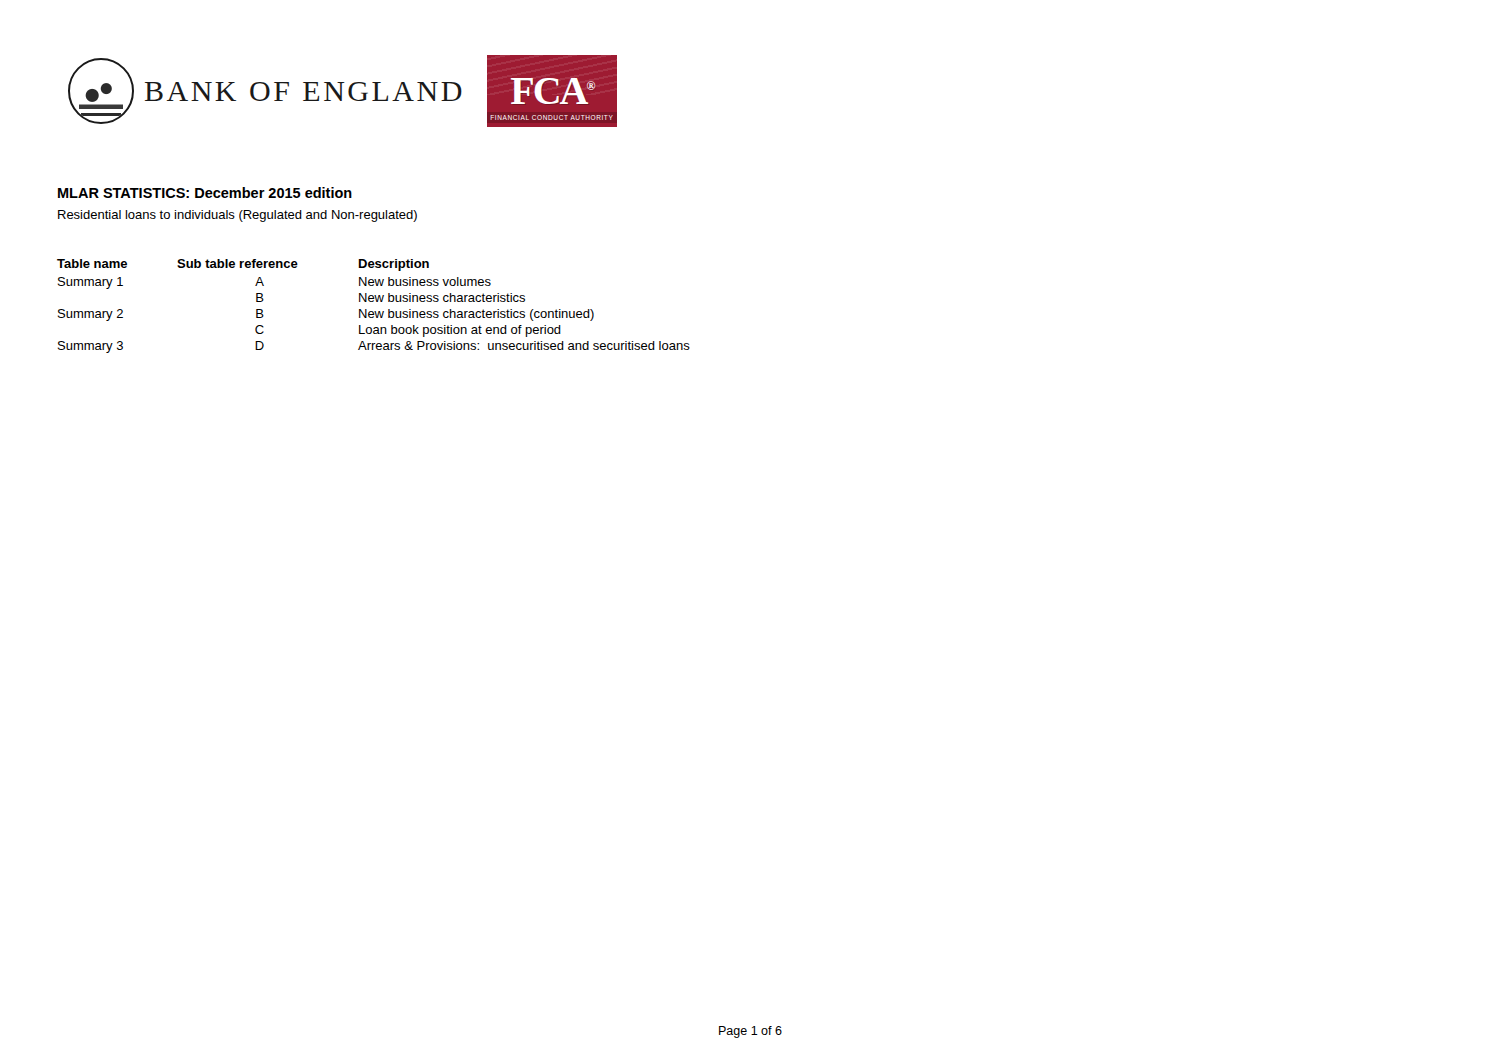BANK OF ENGLAND
FCA®
Financial Conduct Authority
MLAR STATISTICS: December 2015 edition
Residential loans to individuals (Regulated and Non-regulated)
| Table name | Sub table reference | Description |
| --- | --- | --- |
| Summary 1 | A | New business volumes |
| | B | New business characteristics |
| Summary 2 | B | New business characteristics (continued) |
| | C | Loan book position at end of period |
| Summary 3 | D | Arrears & Provisions: unsecuritised and securitised loans |
Page 1 of 6